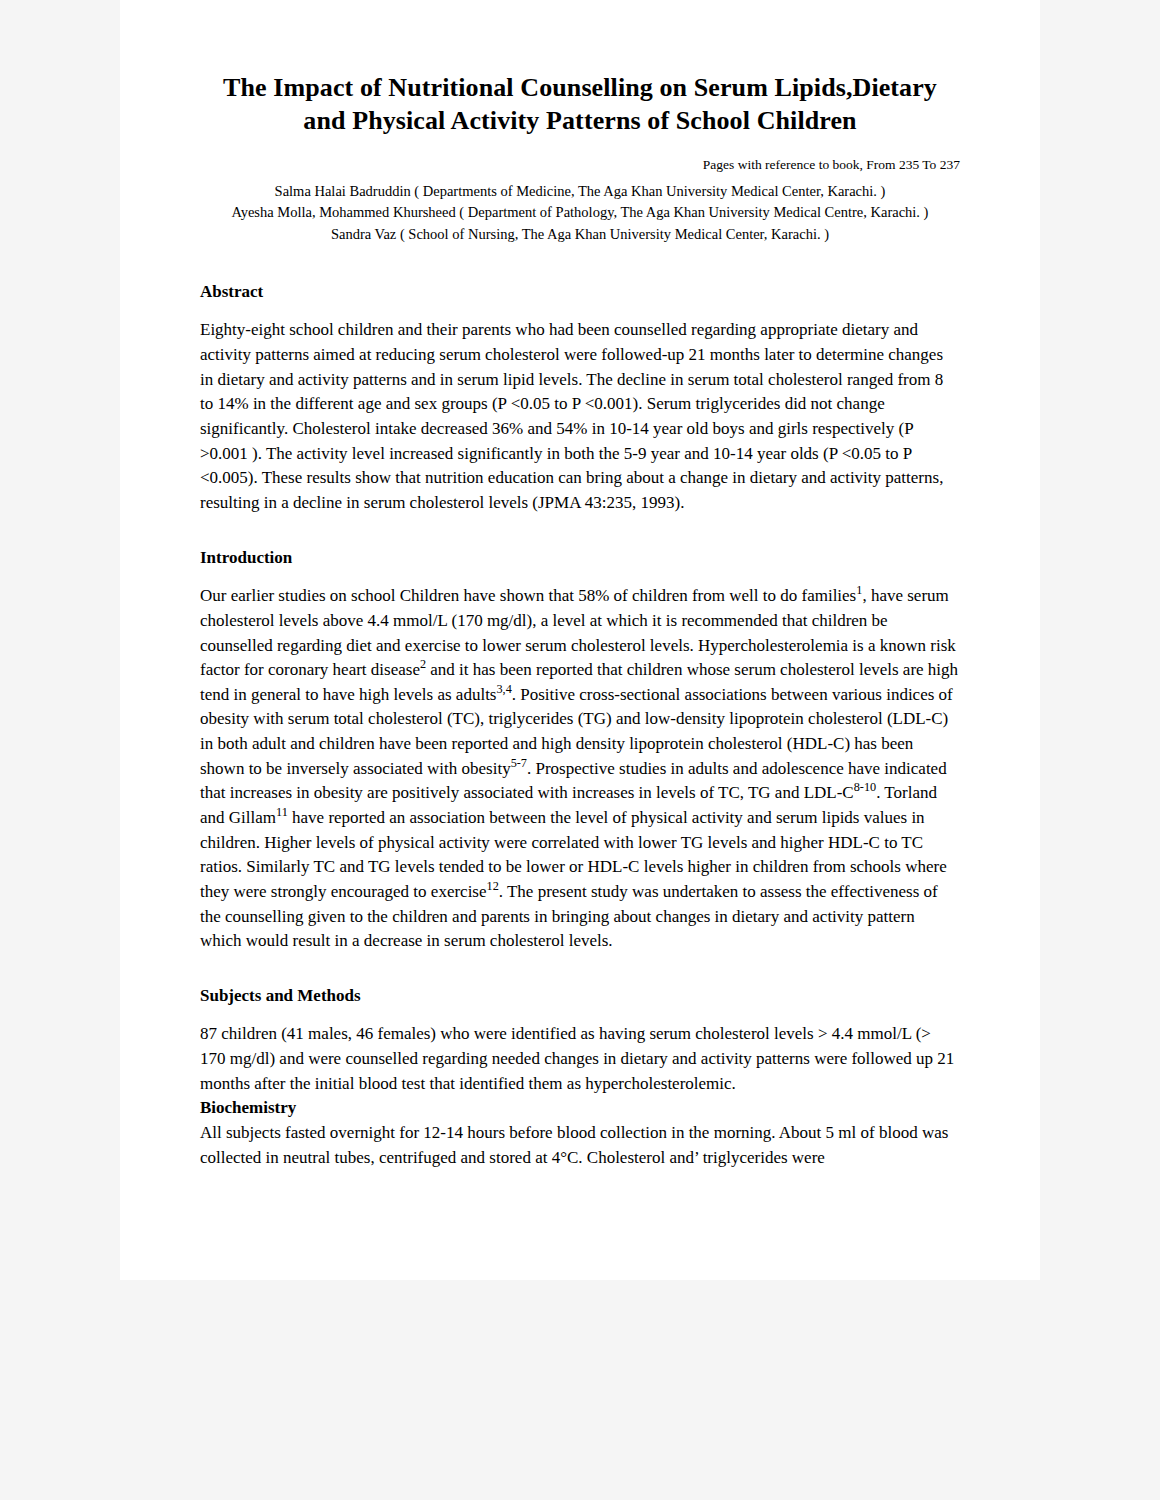The Impact of Nutritional Counselling on Serum Lipids,Dietary
and Physical Activity Patterns of School Children
Pages with reference to book, From 235 To 237
Salma Halai Badruddin ( Departments of Medicine, The Aga Khan University Medical Center, Karachi. )
Ayesha Molla, Mohammed Khursheed ( Department of Pathology, The Aga Khan University Medical Centre, Karachi. )
Sandra Vaz ( School of Nursing, The Aga Khan University Medical Center, Karachi. )
Abstract
Eighty-eight school children and their parents who had been counselled regarding appropriate dietary and activity patterns aimed at reducing serum cholesterol were followed-up 21 months later to determine changes in dietary and activity patterns and in serum lipid levels. The decline in serum total cholesterol ranged from 8 to 14% in the different age and sex groups (P <0.05 to P <0.001). Serum triglycerides did not change significantly. Cholesterol intake decreased 36% and 54% in 10-14 year old boys and girls respectively (P >0.001 ). The activity level increased significantly in both the 5-9 year and 10-14 year olds (P <0.05 to P <0.005). These results show that nutrition education can bring about a change in dietary and activity patterns, resulting in a decline in serum cholesterol levels (JPMA 43:235, 1993).
Introduction
Our earlier studies on school Children have shown that 58% of children from well to do families1, have serum cholesterol levels above 4.4 mmol/L (170 mg/dl), a level at which it is recommended that children be counselled regarding diet and exercise to lower serum cholesterol levels. Hypercholesterolemia is a known risk factor for coronary heart disease2 and it has been reported that children whose serum cholesterol levels are high tend in general to have high levels as adults3,4. Positive cross-sectional associations between various indices of obesity with serum total cholesterol (TC), triglycerides (TG) and low-density lipoprotein cholesterol (LDL-C) in both adult and children have been reported and high density lipoprotein cholesterol (HDL-C) has been shown to be inversely associated with obesity5-7. Prospective studies in adults and adolescence have indicated that increases in obesity are positively associated with increases in levels of TC, TG and LDL-C8-10. Torland and Gillam11 have reported an association between the level of physical activity and serum lipids values in children. Higher levels of physical activity were correlated with lower TG levels and higher HDL-C to TC ratios. Similarly TC and TG levels tended to be lower or HDL-C levels higher in children from schools where they were strongly encouraged to exercise12. The present study was undertaken to assess the effectiveness of the counselling given to the children and parents in bringing about changes in dietary and activity pattern which would result in a decrease in serum cholesterol levels.
Subjects and Methods
87 children (41 males, 46 females) who were identified as having serum cholesterol levels > 4.4 mmol/L (> 170 mg/dl) and were counselled regarding needed changes in dietary and activity patterns were followed up 21 months after the initial blood test that identified them as hypercholesterolemic.
Biochemistry
All subjects fasted overnight for 12-14 hours before blood collection in the morning. About 5 ml of blood was collected in neutral tubes, centrifuged and stored at 4°C. Cholesterol and’ triglycerides were